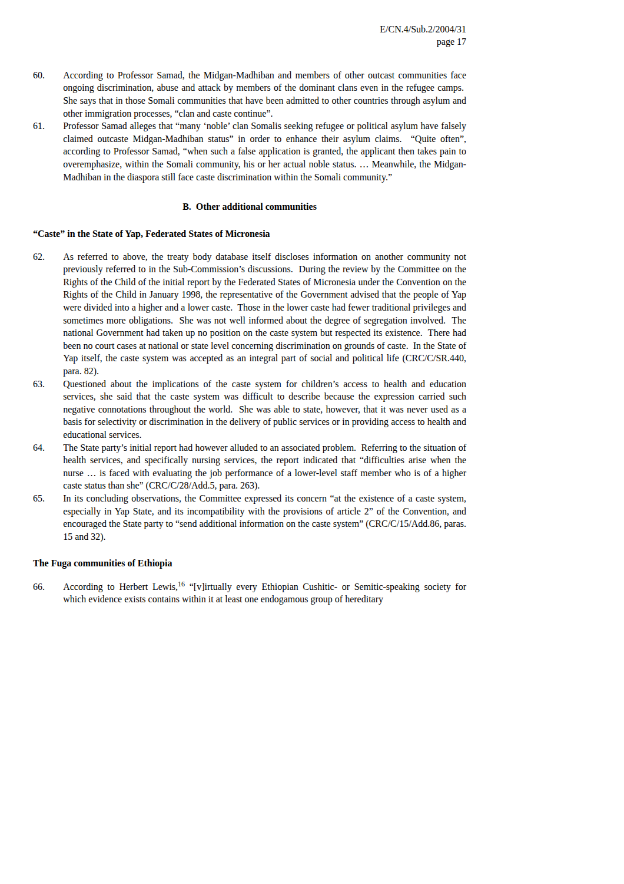E/CN.4/Sub.2/2004/31 page 17
60. According to Professor Samad, the Midgan-Madhiban and members of other outcast communities face ongoing discrimination, abuse and attack by members of the dominant clans even in the refugee camps. She says that in those Somali communities that have been admitted to other countries through asylum and other immigration processes, “clan and caste continue”.
61. Professor Samad alleges that “many ‘noble’ clan Somalis seeking refugee or political asylum have falsely claimed outcaste Midgan-Madhiban status” in order to enhance their asylum claims. “Quite often”, according to Professor Samad, “when such a false application is granted, the applicant then takes pain to overemphasize, within the Somali community, his or her actual noble status. … Meanwhile, the Midgan-Madhiban in the diaspora still face caste discrimination within the Somali community.”
B. Other additional communities
“Caste” in the State of Yap, Federated States of Micronesia
62. As referred to above, the treaty body database itself discloses information on another community not previously referred to in the Sub-Commission’s discussions. During the review by the Committee on the Rights of the Child of the initial report by the Federated States of Micronesia under the Convention on the Rights of the Child in January 1998, the representative of the Government advised that the people of Yap were divided into a higher and a lower caste. Those in the lower caste had fewer traditional privileges and sometimes more obligations. She was not well informed about the degree of segregation involved. The national Government had taken up no position on the caste system but respected its existence. There had been no court cases at national or state level concerning discrimination on grounds of caste. In the State of Yap itself, the caste system was accepted as an integral part of social and political life (CRC/C/SR.440, para. 82).
63. Questioned about the implications of the caste system for children’s access to health and education services, she said that the caste system was difficult to describe because the expression carried such negative connotations throughout the world. She was able to state, however, that it was never used as a basis for selectivity or discrimination in the delivery of public services or in providing access to health and educational services.
64. The State party’s initial report had however alluded to an associated problem. Referring to the situation of health services, and specifically nursing services, the report indicated that “difficulties arise when the nurse … is faced with evaluating the job performance of a lower-level staff member who is of a higher caste status than she” (CRC/C/28/Add.5, para. 263).
65. In its concluding observations, the Committee expressed its concern “at the existence of a caste system, especially in Yap State, and its incompatibility with the provisions of article 2” of the Convention, and encouraged the State party to “send additional information on the caste system” (CRC/C/15/Add.86, paras. 15 and 32).
The Fuga communities of Ethiopia
66. According to Herbert Lewis,16 “[v]irtually every Ethiopian Cushitic- or Semitic-speaking society for which evidence exists contains within it at least one endogamous group of hereditary